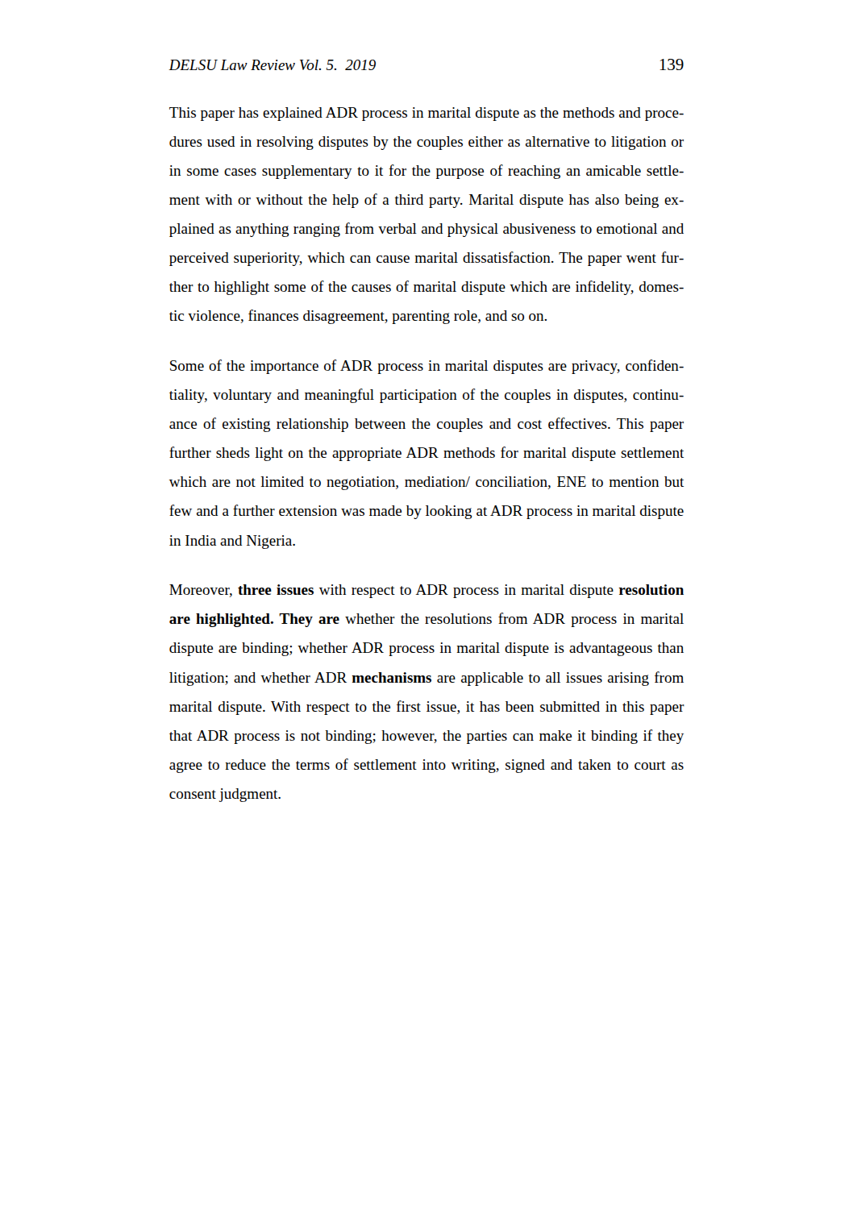DELSU Law Review Vol. 5. 2019 139
This paper has explained ADR process in marital dispute as the methods and procedures used in resolving disputes by the couples either as alternative to litigation or in some cases supplementary to it for the purpose of reaching an amicable settlement with or without the help of a third party. Marital dispute has also being explained as anything ranging from verbal and physical abusiveness to emotional and perceived superiority, which can cause marital dissatisfaction. The paper went further to highlight some of the causes of marital dispute which are infidelity, domestic violence, finances disagreement, parenting role, and so on.
Some of the importance of ADR process in marital disputes are privacy, confidentiality, voluntary and meaningful participation of the couples in disputes, continuance of existing relationship between the couples and cost effectives. This paper further sheds light on the appropriate ADR methods for marital dispute settlement which are not limited to negotiation, mediation/ conciliation, ENE to mention but few and a further extension was made by looking at ADR process in marital dispute in India and Nigeria.
Moreover, three issues with respect to ADR process in marital dispute resolution are highlighted. They are whether the resolutions from ADR process in marital dispute are binding; whether ADR process in marital dispute is advantageous than litigation; and whether ADR mechanisms are applicable to all issues arising from marital dispute. With respect to the first issue, it has been submitted in this paper that ADR process is not binding; however, the parties can make it binding if they agree to reduce the terms of settlement into writing, signed and taken to court as consent judgment.